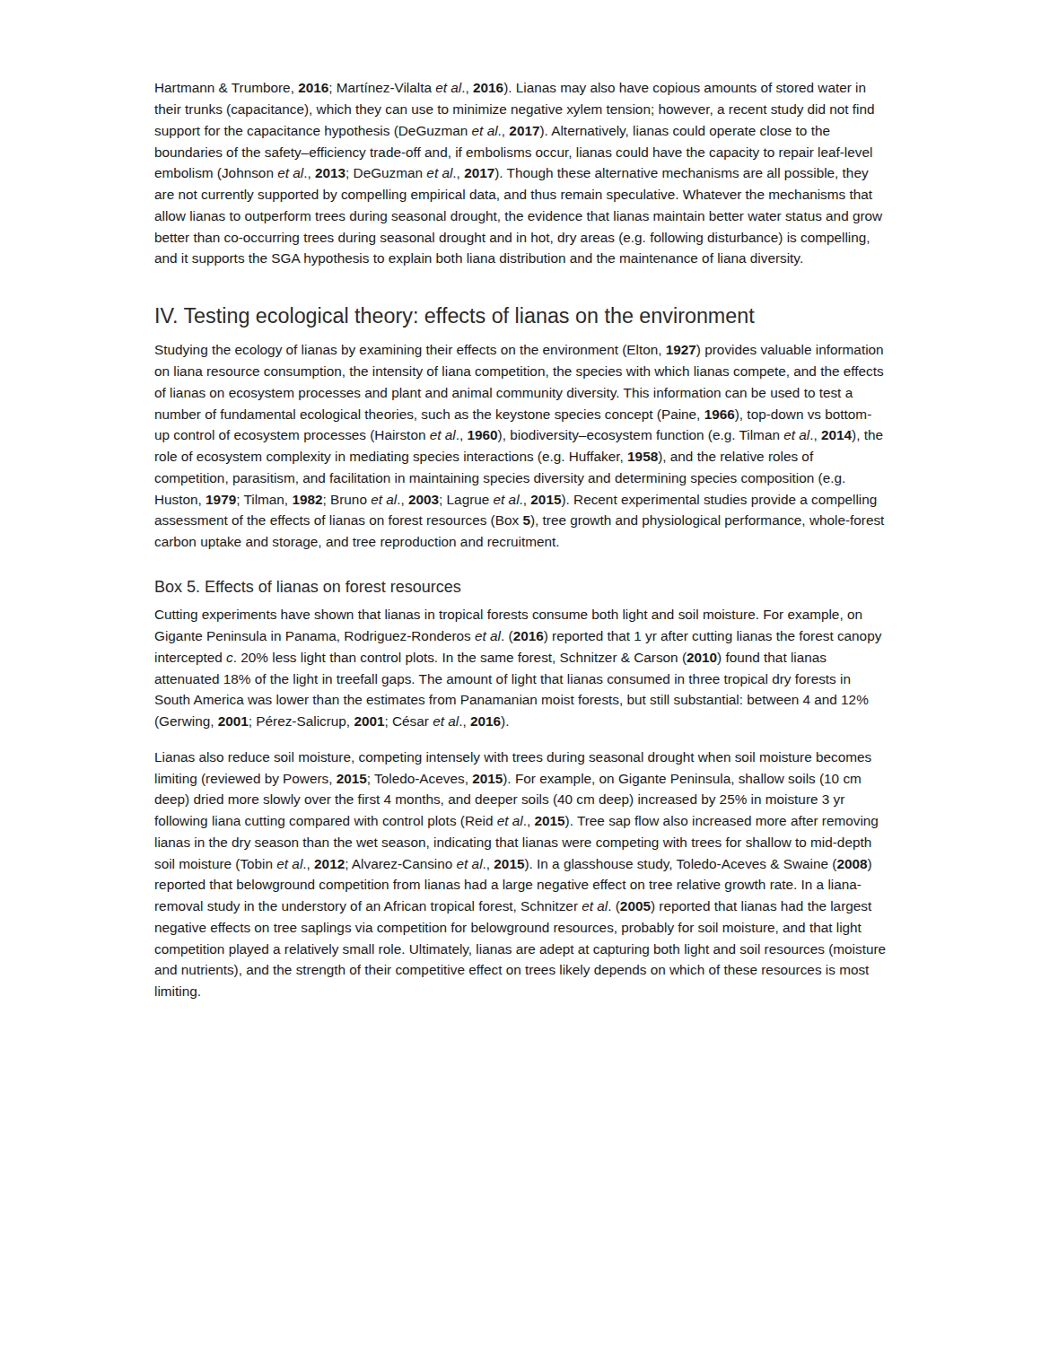Hartmann & Trumbore, 2016; Martínez-Vilalta et al., 2016). Lianas may also have copious amounts of stored water in their trunks (capacitance), which they can use to minimize negative xylem tension; however, a recent study did not find support for the capacitance hypothesis (DeGuzman et al., 2017). Alternatively, lianas could operate close to the boundaries of the safety–efficiency trade-off and, if embolisms occur, lianas could have the capacity to repair leaf-level embolism (Johnson et al., 2013; DeGuzman et al., 2017). Though these alternative mechanisms are all possible, they are not currently supported by compelling empirical data, and thus remain speculative. Whatever the mechanisms that allow lianas to outperform trees during seasonal drought, the evidence that lianas maintain better water status and grow better than co-occurring trees during seasonal drought and in hot, dry areas (e.g. following disturbance) is compelling, and it supports the SGA hypothesis to explain both liana distribution and the maintenance of liana diversity.
IV. Testing ecological theory: effects of lianas on the environment
Studying the ecology of lianas by examining their effects on the environment (Elton, 1927) provides valuable information on liana resource consumption, the intensity of liana competition, the species with which lianas compete, and the effects of lianas on ecosystem processes and plant and animal community diversity. This information can be used to test a number of fundamental ecological theories, such as the keystone species concept (Paine, 1966), top-down vs bottom-up control of ecosystem processes (Hairston et al., 1960), biodiversity–ecosystem function (e.g. Tilman et al., 2014), the role of ecosystem complexity in mediating species interactions (e.g. Huffaker, 1958), and the relative roles of competition, parasitism, and facilitation in maintaining species diversity and determining species composition (e.g. Huston, 1979; Tilman, 1982; Bruno et al., 2003; Lagrue et al., 2015). Recent experimental studies provide a compelling assessment of the effects of lianas on forest resources (Box 5), tree growth and physiological performance, whole-forest carbon uptake and storage, and tree reproduction and recruitment.
Box 5. Effects of lianas on forest resources
Cutting experiments have shown that lianas in tropical forests consume both light and soil moisture. For example, on Gigante Peninsula in Panama, Rodriguez-Ronderos et al. (2016) reported that 1 yr after cutting lianas the forest canopy intercepted c. 20% less light than control plots. In the same forest, Schnitzer & Carson (2010) found that lianas attenuated 18% of the light in treefall gaps. The amount of light that lianas consumed in three tropical dry forests in South America was lower than the estimates from Panamanian moist forests, but still substantial: between 4 and 12% (Gerwing, 2001; Pérez-Salicrup, 2001; César et al., 2016).
Lianas also reduce soil moisture, competing intensely with trees during seasonal drought when soil moisture becomes limiting (reviewed by Powers, 2015; Toledo-Aceves, 2015). For example, on Gigante Peninsula, shallow soils (10 cm deep) dried more slowly over the first 4 months, and deeper soils (40 cm deep) increased by 25% in moisture 3 yr following liana cutting compared with control plots (Reid et al., 2015). Tree sap flow also increased more after removing lianas in the dry season than the wet season, indicating that lianas were competing with trees for shallow to mid-depth soil moisture (Tobin et al., 2012; Alvarez-Cansino et al., 2015). In a glasshouse study, Toledo-Aceves & Swaine (2008) reported that belowground competition from lianas had a large negative effect on tree relative growth rate. In a liana-removal study in the understory of an African tropical forest, Schnitzer et al. (2005) reported that lianas had the largest negative effects on tree saplings via competition for belowground resources, probably for soil moisture, and that light competition played a relatively small role. Ultimately, lianas are adept at capturing both light and soil resources (moisture and nutrients), and the strength of their competitive effect on trees likely depends on which of these resources is most limiting.